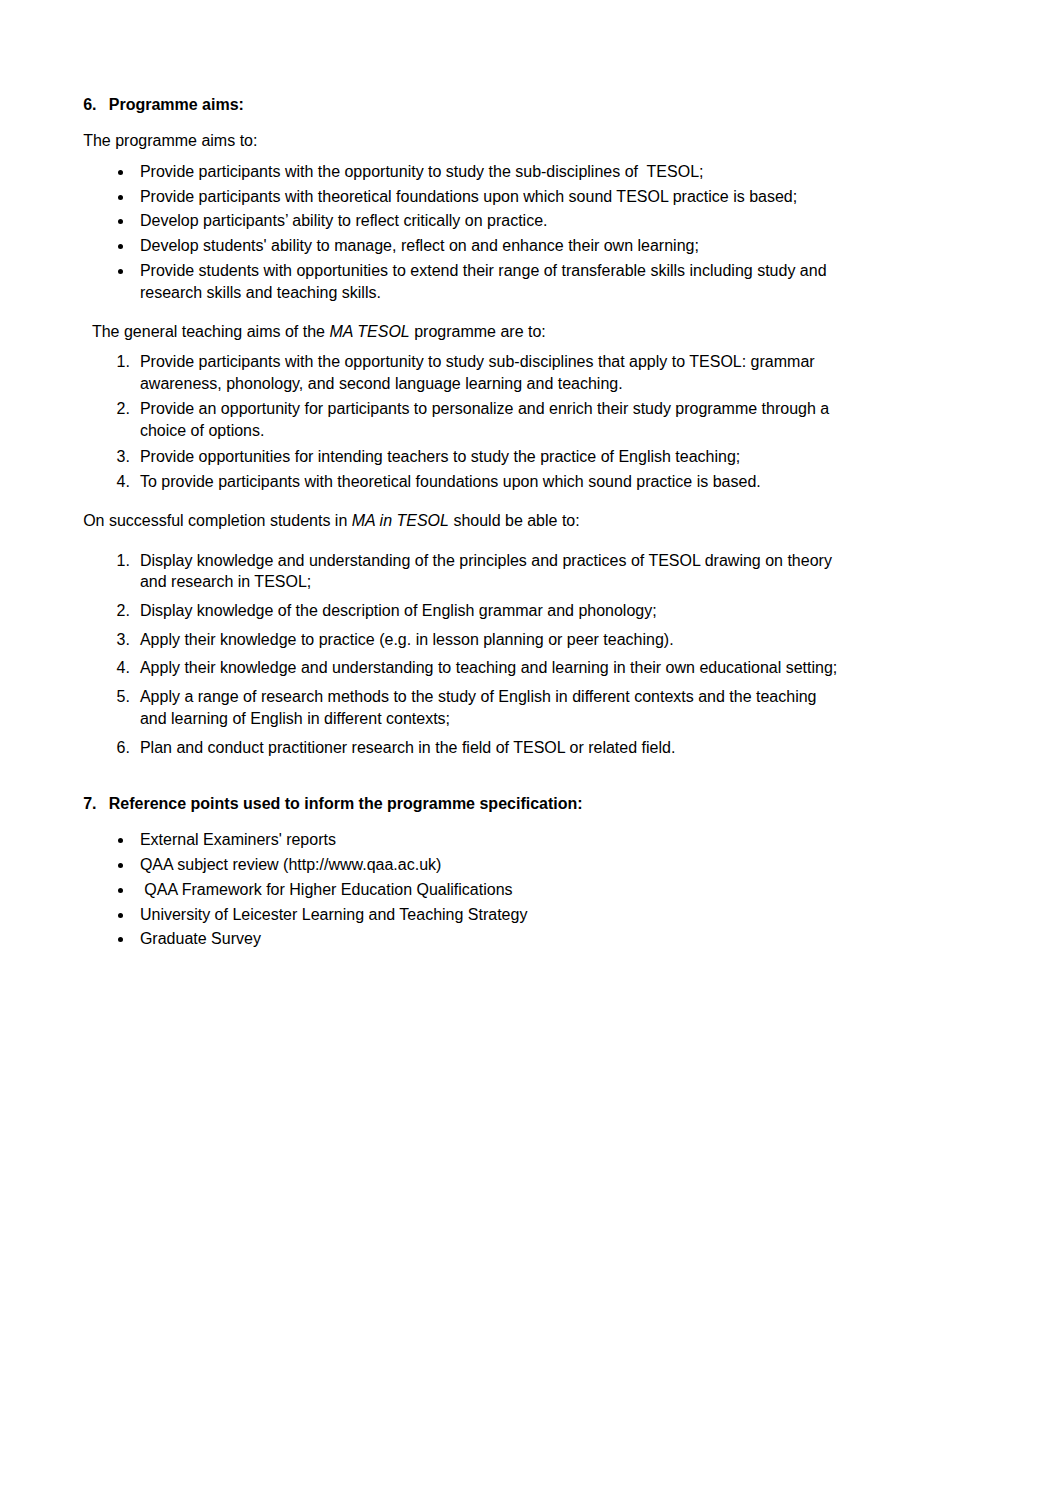6. Programme aims:
The programme aims to:
Provide participants with the opportunity to study the sub-disciplines of TESOL;
Provide participants with theoretical foundations upon which sound TESOL practice is based;
Develop participants’ ability to reflect critically on practice.
Develop students' ability to manage, reflect on and enhance their own learning;
Provide students with opportunities to extend their range of transferable skills including study and research skills and teaching skills.
The general teaching aims of the MA TESOL programme are to:
Provide participants with the opportunity to study sub-disciplines that apply to TESOL: grammar awareness, phonology, and second language learning and teaching.
Provide an opportunity for participants to personalize and enrich their study programme through a choice of options.
Provide opportunities for intending teachers to study the practice of English teaching;
To provide participants with theoretical foundations upon which sound practice is based.
On successful completion students in MA in TESOL should be able to:
Display knowledge and understanding of the principles and practices of TESOL drawing on theory and research in TESOL;
Display knowledge of the description of English grammar and phonology;
Apply their knowledge to practice (e.g. in lesson planning or peer teaching).
Apply their knowledge and understanding to teaching and learning in their own educational setting;
Apply a range of research methods to the study of English in different contexts and the teaching and learning of English in different contexts;
Plan and conduct practitioner research in the field of TESOL or related field.
7. Reference points used to inform the programme specification:
External Examiners' reports
QAA subject review (http://www.qaa.ac.uk)
QAA Framework for Higher Education Qualifications
University of Leicester Learning and Teaching Strategy
Graduate Survey